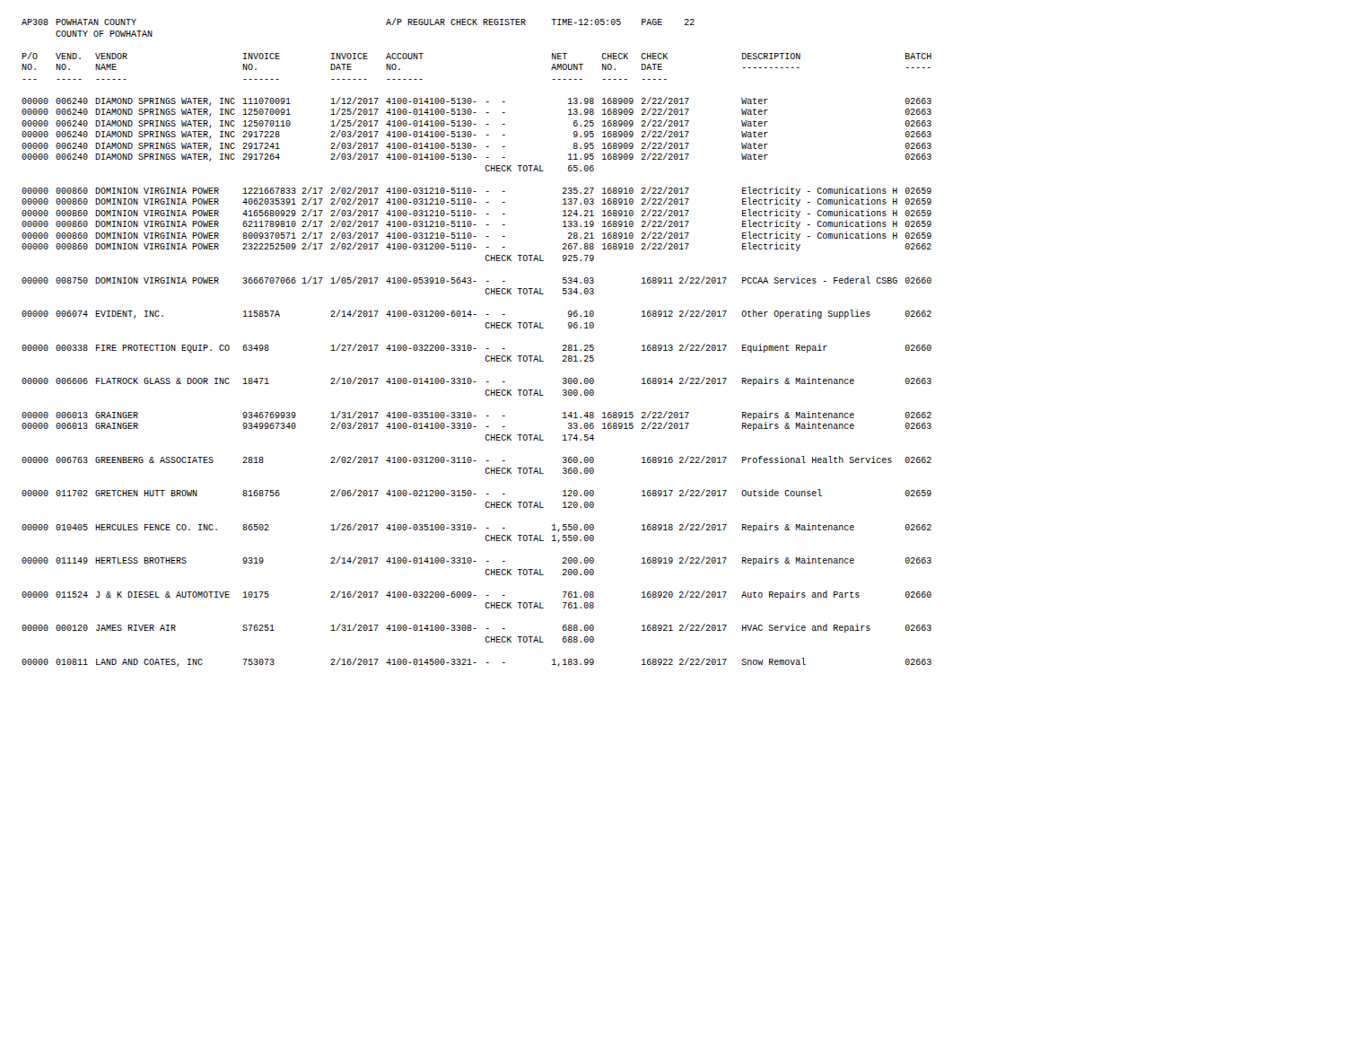| AP308 | POWHATAN COUNTY COUNTY OF POWHATAN | A/P REGULAR CHECK REGISTER | TIME-12:05:05 | PAGE 22 | | | |
| P/O | VEND. | VENDOR | INVOICE | INVOICE | ACCOUNT | | NET | CHECK | CHECK | | DESCRIPTION | BATCH |
| NO. | NO. | NAME | NO. | DATE | NO. | | AMOUNT | NO. | DATE | | ----------- | ----- |
| --- | ----- | ------ | ------- | ------- | ------- | | ------ | ----- | ----- | | | |
| 00000 | 006240 | DIAMOND SPRINGS WATER, INC | 111070091 | 1/12/2017 | 4100-014100-5130- | - - | 13.98 | 168909 | 2/22/2017 | | Water | 02663 |
| 00000 | 006240 | DIAMOND SPRINGS WATER, INC | 125070091 | 1/25/2017 | 4100-014100-5130- | - - | 13.98 | 168909 | 2/22/2017 | | Water | 02663 |
| 00000 | 006240 | DIAMOND SPRINGS WATER, INC | 125070110 | 1/25/2017 | 4100-014100-5130- | - - | 6.25 | 168909 | 2/22/2017 | | Water | 02663 |
| 00000 | 006240 | DIAMOND SPRINGS WATER, INC | 2917228 | 2/03/2017 | 4100-014100-5130- | - - | 9.95 | 168909 | 2/22/2017 | | Water | 02663 |
| 00000 | 006240 | DIAMOND SPRINGS WATER, INC | 2917241 | 2/03/2017 | 4100-014100-5130- | - - | 8.95 | 168909 | 2/22/2017 | | Water | 02663 |
| 00000 | 006240 | DIAMOND SPRINGS WATER, INC | 2917264 | 2/03/2017 | 4100-014100-5130- | - - | 11.95 | 168909 | 2/22/2017 | | Water | 02663 |
| | CHECK TOTAL | 65.06 | |
| 00000 | 000860 | DOMINION VIRGINIA POWER | 1221667833 2/17 | 2/02/2017 | 4100-031210-5110- | - - | 235.27 | 168910 | 2/22/2017 | | Electricity - Comunications H | 02659 |
| 00000 | 000860 | DOMINION VIRGINIA POWER | 4062035391 2/17 | 2/02/2017 | 4100-031210-5110- | - - | 137.03 | 168910 | 2/22/2017 | | Electricity - Comunications H | 02659 |
| 00000 | 000860 | DOMINION VIRGINIA POWER | 4165680929 2/17 | 2/03/2017 | 4100-031210-5110- | - - | 124.21 | 168910 | 2/22/2017 | | Electricity - Comunications H | 02659 |
| 00000 | 000860 | DOMINION VIRGINIA POWER | 6211789810 2/17 | 2/02/2017 | 4100-031210-5110- | - - | 133.19 | 168910 | 2/22/2017 | | Electricity - Comunications H | 02659 |
| 00000 | 000860 | DOMINION VIRGINIA POWER | 8009370571 2/17 | 2/03/2017 | 4100-031210-5110- | - - | 28.21 | 168910 | 2/22/2017 | | Electricity - Comunications H | 02659 |
| 00000 | 000860 | DOMINION VIRGINIA POWER | 2322252509 2/17 | 2/02/2017 | 4100-031200-5110- | - - | 267.88 | 168910 | 2/22/2017 | | Electricity | 02662 |
| | CHECK TOTAL | 925.79 | |
| 00000 | 008750 | DOMINION VIRGINIA POWER | 3666707066 1/17 | 1/05/2017 | 4100-053910-5643- | - - | 534.03 | | 168911 2/22/2017 | | PCCAA Services - Federal CSBG | 02660 |
| | CHECK TOTAL | 534.03 | |
| 00000 | 006074 | EVIDENT, INC. | 115857A | 2/14/2017 | 4100-031200-6014- | - - | 96.10 | | 168912 2/22/2017 | | Other Operating Supplies | 02662 |
| | CHECK TOTAL | 96.10 | |
| 00000 | 000338 | FIRE PROTECTION EQUIP. CO | 63498 | 1/27/2017 | 4100-032200-3310- | - - | 281.25 | | 168913 2/22/2017 | | Equipment Repair | 02660 |
| | CHECK TOTAL | 281.25 | |
| 00000 | 006606 | FLATROCK GLASS & DOOR INC | 18471 | 2/10/2017 | 4100-014100-3310- | - - | 300.00 | | 168914 2/22/2017 | | Repairs & Maintenance | 02663 |
| | CHECK TOTAL | 300.00 | |
| 00000 | 006013 | GRAINGER | 9346769939 | 1/31/2017 | 4100-035100-3310- | - - | 141.48 | 168915 | 2/22/2017 | | Repairs & Maintenance | 02662 |
| 00000 | 006013 | GRAINGER | 9349967340 | 2/03/2017 | 4100-014100-3310- | - - | 33.06 | 168915 | 2/22/2017 | | Repairs & Maintenance | 02663 |
| | CHECK TOTAL | 174.54 | |
| 00000 | 006763 | GREENBERG & ASSOCIATES | 2818 | 2/02/2017 | 4100-031200-3110- | - - | 360.00 | | 168916 2/22/2017 | | Professional Health Services | 02662 |
| | CHECK TOTAL | 360.00 | |
| 00000 | 011702 | GRETCHEN HUTT BROWN | 8168756 | 2/06/2017 | 4100-021200-3150- | - - | 120.00 | | 168917 2/22/2017 | | Outside Counsel | 02659 |
| | CHECK TOTAL | 120.00 | |
| 00000 | 010405 | HERCULES FENCE CO. INC. | 86502 | 1/26/2017 | 4100-035100-3310- | - - | 1,550.00 | | 168918 2/22/2017 | | Repairs & Maintenance | 02662 |
| | CHECK TOTAL | 1,550.00 | |
| 00000 | 011149 | HERTLESS BROTHERS | 9319 | 2/14/2017 | 4100-014100-3310- | - - | 200.00 | | 168919 2/22/2017 | | Repairs & Maintenance | 02663 |
| | CHECK TOTAL | 200.00 | |
| 00000 | 011524 | J & K DIESEL & AUTOMOTIVE | 10175 | 2/16/2017 | 4100-032200-6009- | - - | 761.08 | | 168920 2/22/2017 | | Auto Repairs and Parts | 02660 |
| | CHECK TOTAL | 761.08 | |
| 00000 | 000120 | JAMES RIVER AIR | S76251 | 1/31/2017 | 4100-014100-3308- | - - | 688.00 | | 168921 2/22/2017 | | HVAC Service and Repairs | 02663 |
| | CHECK TOTAL | 688.00 | |
| 00000 | 010811 | LAND AND COATES, INC | 753073 | 2/16/2017 | 4100-014500-3321- | - - | 1,183.99 | | 168922 2/22/2017 | | Snow Removal | 02663 |